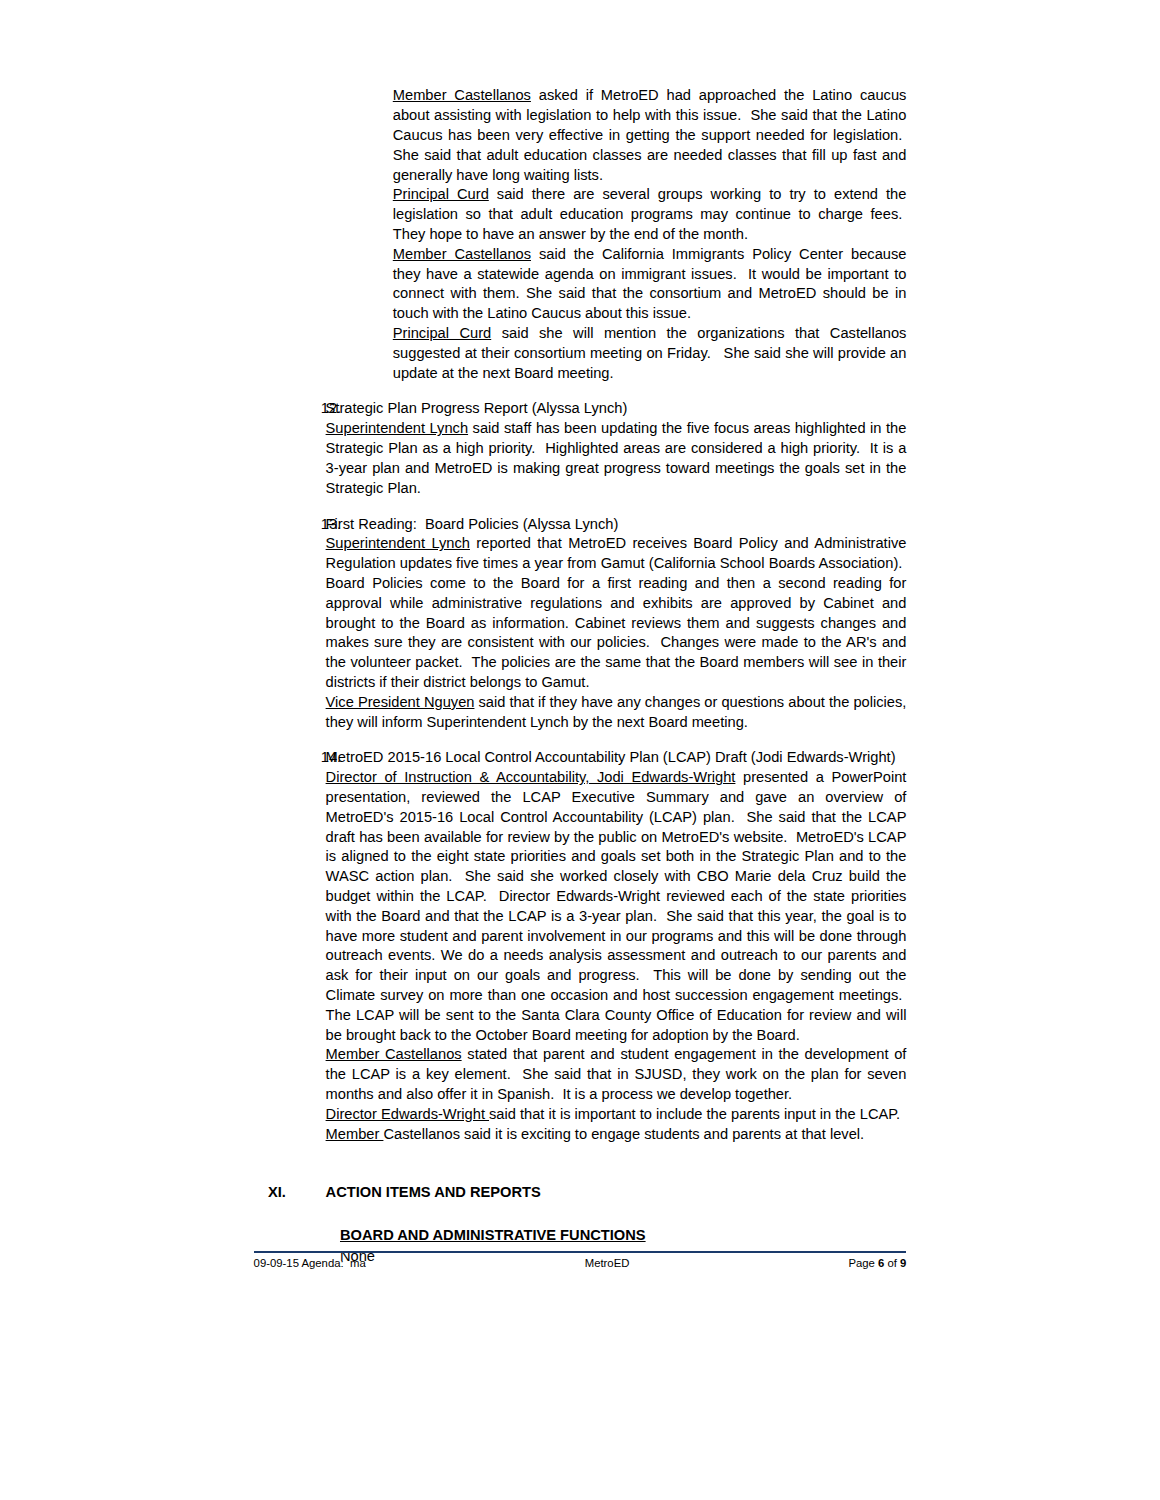Member Castellanos asked if MetroED had approached the Latino caucus about assisting with legislation to help with this issue. She said that the Latino Caucus has been very effective in getting the support needed for legislation. She said that adult education classes are needed classes that fill up fast and generally have long waiting lists.
Principal Curd said there are several groups working to try to extend the legislation so that adult education programs may continue to charge fees. They hope to have an answer by the end of the month.
Member Castellanos said the California Immigrants Policy Center because they have a statewide agenda on immigrant issues. It would be important to connect with them. She said that the consortium and MetroED should be in touch with the Latino Caucus about this issue.
Principal Curd said she will mention the organizations that Castellanos suggested at their consortium meeting on Friday. She said she will provide an update at the next Board meeting.
12.
Strategic Plan Progress Report (Alyssa Lynch)
Superintendent Lynch said staff has been updating the five focus areas highlighted in the Strategic Plan as a high priority. Highlighted areas are considered a high priority. It is a 3-year plan and MetroED is making great progress toward meetings the goals set in the Strategic Plan.
13.
First Reading: Board Policies (Alyssa Lynch)
Superintendent Lynch reported that MetroED receives Board Policy and Administrative Regulation updates five times a year from Gamut (California School Boards Association). Board Policies come to the Board for a first reading and then a second reading for approval while administrative regulations and exhibits are approved by Cabinet and brought to the Board as information. Cabinet reviews them and suggests changes and makes sure they are consistent with our policies. Changes were made to the AR's and the volunteer packet. The policies are the same that the Board members will see in their districts if their district belongs to Gamut.
Vice President Nguyen said that if they have any changes or questions about the policies, they will inform Superintendent Lynch by the next Board meeting.
14.
MetroED 2015-16 Local Control Accountability Plan (LCAP) Draft (Jodi Edwards-Wright)
Director of Instruction & Accountability, Jodi Edwards-Wright presented a PowerPoint presentation, reviewed the LCAP Executive Summary and gave an overview of MetroED's 2015-16 Local Control Accountability (LCAP) plan. She said that the LCAP draft has been available for review by the public on MetroED's website. MetroED's LCAP is aligned to the eight state priorities and goals set both in the Strategic Plan and to the WASC action plan. She said she worked closely with CBO Marie dela Cruz build the budget within the LCAP. Director Edwards-Wright reviewed each of the state priorities with the Board and that the LCAP is a 3-year plan. She said that this year, the goal is to have more student and parent involvement in our programs and this will be done through outreach events. We do a needs analysis assessment and outreach to our parents and ask for their input on our goals and progress. This will be done by sending out the Climate survey on more than one occasion and host succession engagement meetings. The LCAP will be sent to the Santa Clara County Office of Education for review and will be brought back to the October Board meeting for adoption by the Board.
Member Castellanos stated that parent and student engagement in the development of the LCAP is a key element. She said that in SJUSD, they work on the plan for seven months and also offer it in Spanish. It is a process we develop together.
Director Edwards-Wright said that it is important to include the parents input in the LCAP.
Member Castellanos said it is exciting to engage students and parents at that level.
XI.
ACTION ITEMS AND REPORTS
BOARD AND ADMINISTRATIVE FUNCTIONS
None
09-09-15 Agenda: ma
MetroED
Page 6 of 9